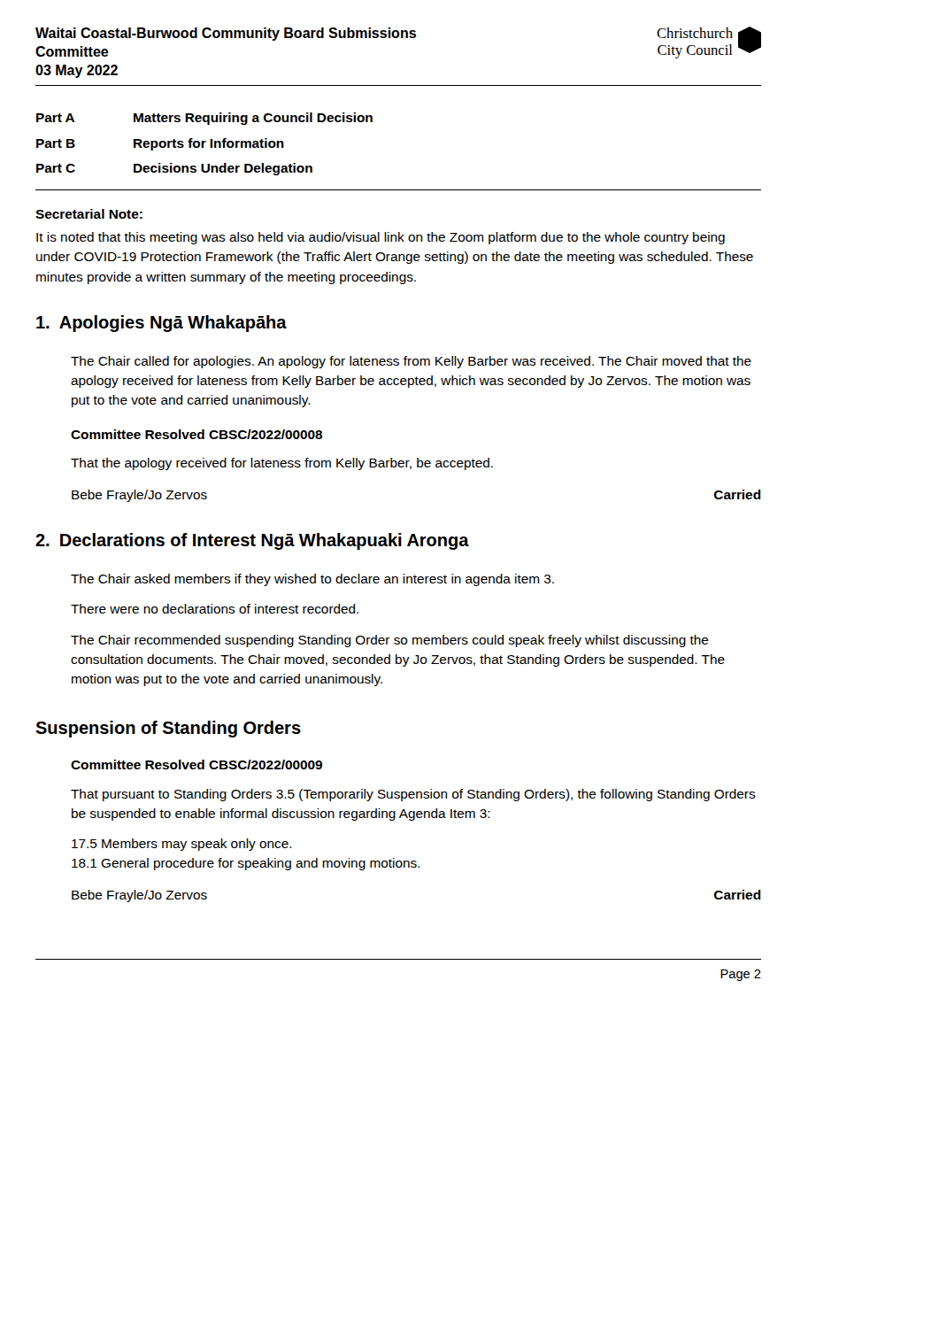Waitai Coastal-Burwood Community Board Submissions
Committee
03 May 2022
Christchurch City Council
| Part A | Matters Requiring a Council Decision |
| Part B | Reports for Information |
| Part C | Decisions Under Delegation |
Secretarial Note:
It is noted that this meeting was also held via audio/visual link on the Zoom platform due to the whole country being under COVID-19 Protection Framework (the Traffic Alert Orange setting) on the date the meeting was scheduled. These minutes provide a written summary of the meeting proceedings.
1. Apologies Ngā Whakapāha
The Chair called for apologies. An apology for lateness from Kelly Barber was received. The Chair moved that the apology received for lateness from Kelly Barber be accepted, which was seconded by Jo Zervos. The motion was put to the vote and carried unanimously.
Committee Resolved CBSC/2022/00008
That the apology received for lateness from Kelly Barber, be accepted.
Bebe Frayle/Jo Zervos Carried
2. Declarations of Interest Ngā Whakapuaki Aronga
The Chair asked members if they wished to declare an interest in agenda item 3.
There were no declarations of interest recorded.
The Chair recommended suspending Standing Order so members could speak freely whilst discussing the consultation documents. The Chair moved, seconded by Jo Zervos, that Standing Orders be suspended. The motion was put to the vote and carried unanimously.
Suspension of Standing Orders
Committee Resolved CBSC/2022/00009
That pursuant to Standing Orders 3.5 (Temporarily Suspension of Standing Orders), the following Standing Orders be suspended to enable informal discussion regarding Agenda Item 3:
17.5 Members may speak only once.
18.1 General procedure for speaking and moving motions.
Bebe Frayle/Jo Zervos Carried
Page 2